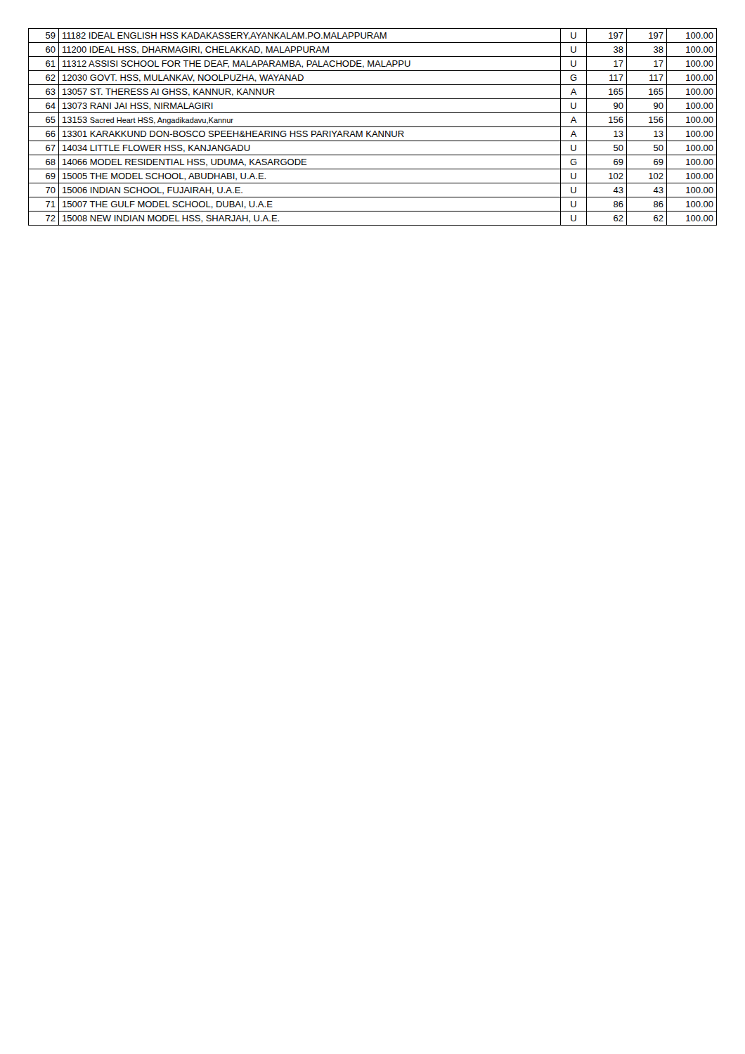| 59 | 11182 IDEAL ENGLISH HSS KADAKASSERY,AYANKALAM.PO.MALAPPURAM | U | 197 | 197 | 100.00 |
| 60 | 11200 IDEAL HSS, DHARMAGIRI, CHELAKKAD, MALAPPURAM | U | 38 | 38 | 100.00 |
| 61 | 11312 ASSISI SCHOOL FOR THE DEAF, MALAPARAMBA, PALACHODE, MALAPPU | U | 17 | 17 | 100.00 |
| 62 | 12030 GOVT. HSS, MULANKAV, NOOLPUZHA, WAYANAD | G | 117 | 117 | 100.00 |
| 63 | 13057 ST. THERESS AI GHSS, KANNUR, KANNUR | A | 165 | 165 | 100.00 |
| 64 | 13073 RANI JAI HSS, NIRMALAGIRI | U | 90 | 90 | 100.00 |
| 65 | 13153 Sacred Heart HSS, Angadikadavu,Kannur | A | 156 | 156 | 100.00 |
| 66 | 13301 KARAKKUND DON-BOSCO SPEEH&HEARING HSS PARIYARAM KANNUR | A | 13 | 13 | 100.00 |
| 67 | 14034 LITTLE FLOWER HSS, KANJANGADU | U | 50 | 50 | 100.00 |
| 68 | 14066 MODEL RESIDENTIAL HSS, UDUMA, KASARGODE | G | 69 | 69 | 100.00 |
| 69 | 15005 THE MODEL SCHOOL, ABUDHABI, U.A.E. | U | 102 | 102 | 100.00 |
| 70 | 15006 INDIAN SCHOOL, FUJAIRAH, U.A.E. | U | 43 | 43 | 100.00 |
| 71 | 15007 THE GULF MODEL SCHOOL, DUBAI, U.A.E | U | 86 | 86 | 100.00 |
| 72 | 15008 NEW INDIAN MODEL HSS, SHARJAH, U.A.E. | U | 62 | 62 | 100.00 |